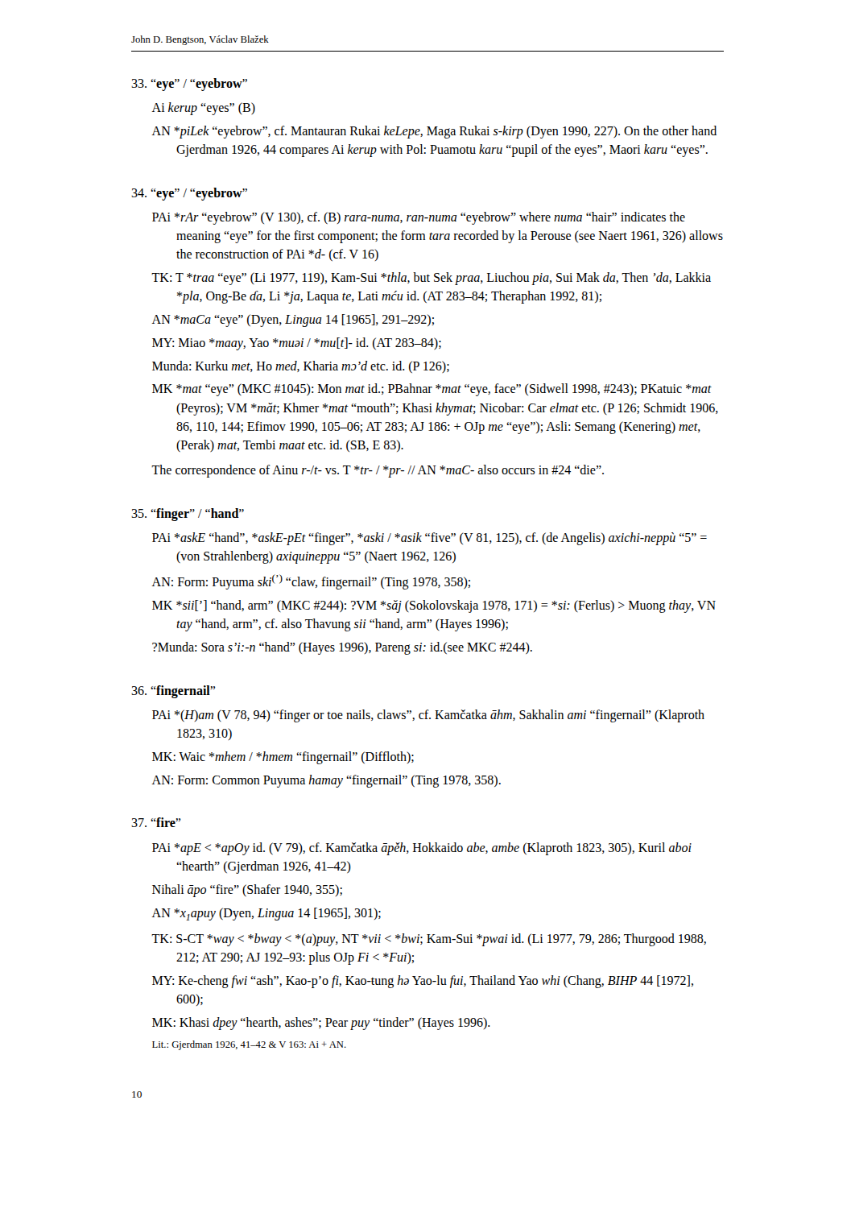John D. Bengtson, Václav Blažek
33. “eye” / “eyebrow”
Ai kerup “eyes” (B)
AN *piLek “eyebrow”, cf. Mantauran Rukai keLepe, Maga Rukai s-kirp (Dyen 1990, 227). On the other hand Gjerdman 1926, 44 compares Ai kerup with Pol: Puamotu karu “pupil of the eyes”, Maori karu “eyes”.
34. “eye” / “eyebrow”
PAi *rAr “eyebrow” (V 130), cf. (B) rara-numa, ran-numa “eyebrow” where numa “hair” indicates the meaning “eye” for the first component; the form tara recorded by la Perouse (see Naert 1961, 326) allows the reconstruction of PAi *d- (cf. V 16)
TK: T *traa “eye” (Li 1977, 119), Kam-Sui *thla, but Sek praa, Liuchou pia, Sui Mak da, Then ’da, Lakkia *pla, Ong-Be ɗa, Li *ja, Laqua te, Lati mću id. (AT 283–84; Theraphan 1992, 81);
AN *maCa “eye” (Dyen, Lingua 14 [1965], 291–292);
MY: Miao *maay, Yao *muəi / *mu[t]- id. (AT 283–84);
Munda: Kurku met, Ho med, Kharia mɔ’d etc. id. (P 126);
MK *mat “eye” (MKC #1045): Mon mat id.; PBahnar *mat “eye, face” (Sidwell 1998, #243); PKatuic *mat (Peyros); VM *măt; Khmer *mat “mouth”; Khasi khymat; Nicobar: Car elmat etc. (P 126; Schmidt 1906, 86, 110, 144; Efimov 1990, 105–06; AT 283; AJ 186: + OJp me “eye”); Asli: Semang (Kenering) met, (Perak) mat, Tembi maat etc. id. (SB, E 83).
The correspondence of Ainu r-/t- vs. T *tr- / *pr- // AN *maC- also occurs in #24 “die”.
35. “finger” / “hand”
PAi *askE “hand”, *askE-pEt “finger”, *aski / *asik “five” (V 81, 125), cf. (de Angelis) axichi-neppù “5” = (von Strahlenberg) axiquineppu “5” (Naert 1962, 126)
AN: Form: Puyuma ski(ʼ) “claw, fingernail” (Ting 1978, 358);
MK *sii[’] “hand, arm” (MKC #244): ?VM *săj (Sokolovskaja 1978, 171) = *si: (Ferlus) > Muong thay, VN tay “hand, arm”, cf. also Thavung sii “hand, arm” (Hayes 1996);
?Munda: Sora s’i:-n “hand” (Hayes 1996), Pareng si: id.(see MKC #244).
36. “fingernail”
PAi *(H)am (V 78, 94) “finger or toe nails, claws”, cf. Kamčatka āhm, Sakhalin ami “fingernail” (Klaproth 1823, 310)
MK: Waic *mhem / *hmem “fingernail” (Diffloth);
AN: Form: Common Puyuma hamay “fingernail” (Ting 1978, 358).
37. “fire”
PAi *apE < *apOy id. (V 79), cf. Kamčatka āpěh, Hokkaido abe, ambe (Klaproth 1823, 305), Kuril aboi “hearth” (Gjerdman 1926, 41–42)
Nihali āpo “fire” (Shafer 1940, 355);
AN *x1apuy (Dyen, Lingua 14 [1965], 301);
TK: S-CT *way < *bway < *(a)puy, NT *vii < *bwi; Kam-Sui *pwai id. (Li 1977, 79, 286; Thurgood 1988, 212; AT 290; AJ 192–93: plus OJp Fi < *Fui);
MY: Ke-cheng fwi “ash”, Kao-p’o fi, Kao-ŧung hə Yao-lu fui, Thailand Yao whi (Chang, BIHP 44 [1972], 600);
MK: Khasi dpey “hearth, ashes”; Pear puy “tinder” (Hayes 1996).
Lit.: Gjerdman 1926, 41–42 & V 163: Ai + AN.
10